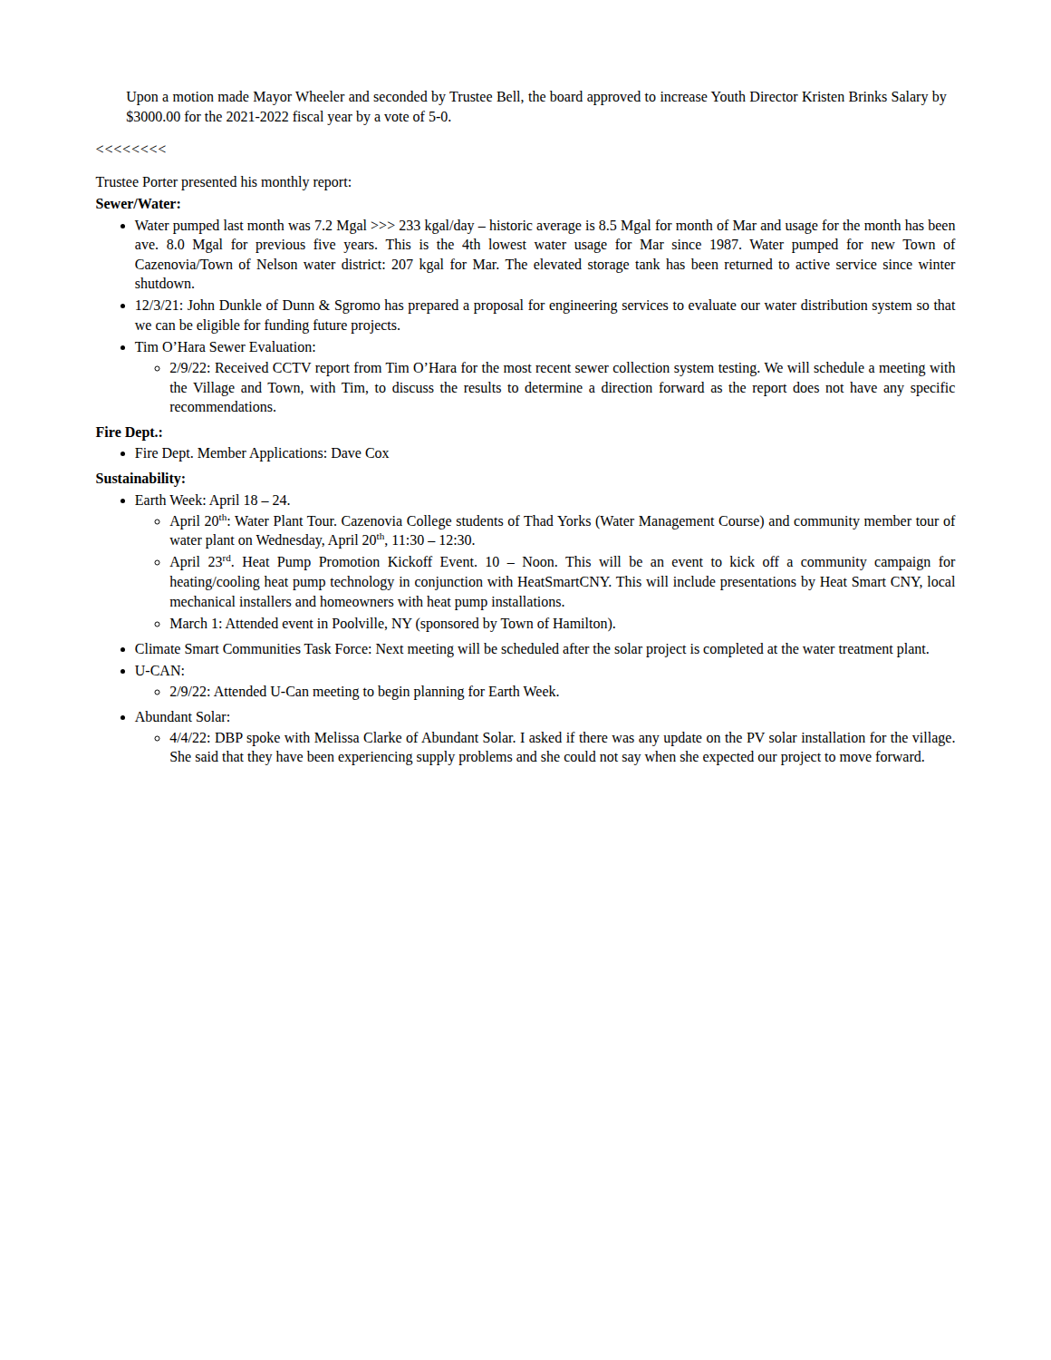Upon a motion made Mayor Wheeler and seconded by Trustee Bell, the board approved to increase Youth Director Kristen Brinks Salary by $3000.00 for the 2021-2022 fiscal year by a vote of 5-0.
<<<<<<<<
Trustee Porter presented his monthly report:
Sewer/Water:
Water pumped last month was 7.2 Mgal >>> 233 kgal/day – historic average is 8.5 Mgal for month of Mar and usage for the month has been ave. 8.0 Mgal for previous five years. This is the 4th lowest water usage for Mar since 1987. Water pumped for new Town of Cazenovia/Town of Nelson water district: 207 kgal for Mar. The elevated storage tank has been returned to active service since winter shutdown.
12/3/21: John Dunkle of Dunn & Sgromo has prepared a proposal for engineering services to evaluate our water distribution system so that we can be eligible for funding future projects.
Tim O’Hara Sewer Evaluation:
2/9/22: Received CCTV report from Tim O’Hara for the most recent sewer collection system testing. We will schedule a meeting with the Village and Town, with Tim, to discuss the results to determine a direction forward as the report does not have any specific recommendations.
Fire Dept.:
Fire Dept. Member Applications: Dave Cox
Sustainability:
Earth Week: April 18 – 24.
April 20th: Water Plant Tour. Cazenovia College students of Thad Yorks (Water Management Course) and community member tour of water plant on Wednesday, April 20th, 11:30 – 12:30.
April 23rd. Heat Pump Promotion Kickoff Event. 10 – Noon. This will be an event to kick off a community campaign for heating/cooling heat pump technology in conjunction with HeatSmartCNY. This will include presentations by Heat Smart CNY, local mechanical installers and homeowners with heat pump installations.
March 1: Attended event in Poolville, NY (sponsored by Town of Hamilton).
Climate Smart Communities Task Force: Next meeting will be scheduled after the solar project is completed at the water treatment plant.
U-CAN:
2/9/22: Attended U-Can meeting to begin planning for Earth Week.
Abundant Solar:
4/4/22: DBP spoke with Melissa Clarke of Abundant Solar. I asked if there was any update on the PV solar installation for the village. She said that they have been experiencing supply problems and she could not say when she expected our project to move forward.